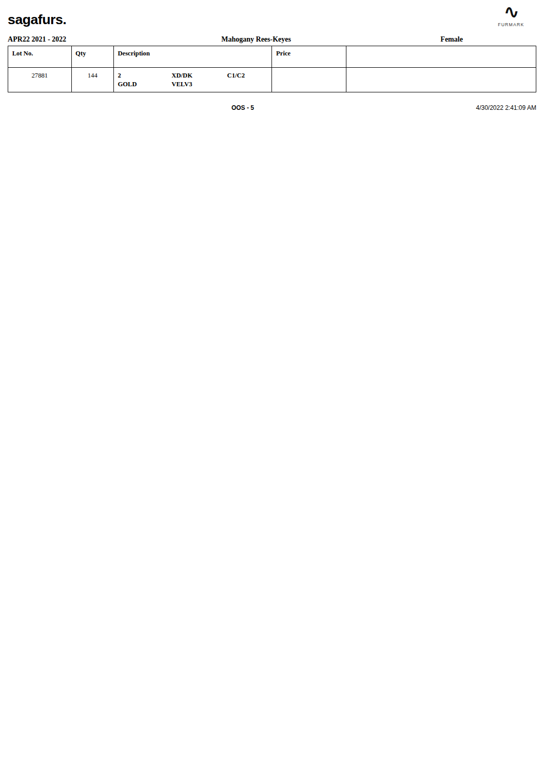∿
FURMARK
sagafurs.
APR22 2021 - 2022
Mahogany Rees-Keyes
Female
| Lot No. | Qty | Description | Price | |
| --- | --- | --- | --- | --- |
| 27881 | 144 | 2 XD/DK C1/C2 GOLD VELV3 | | |
OOS - 5
4/30/2022 2:41:09 AM